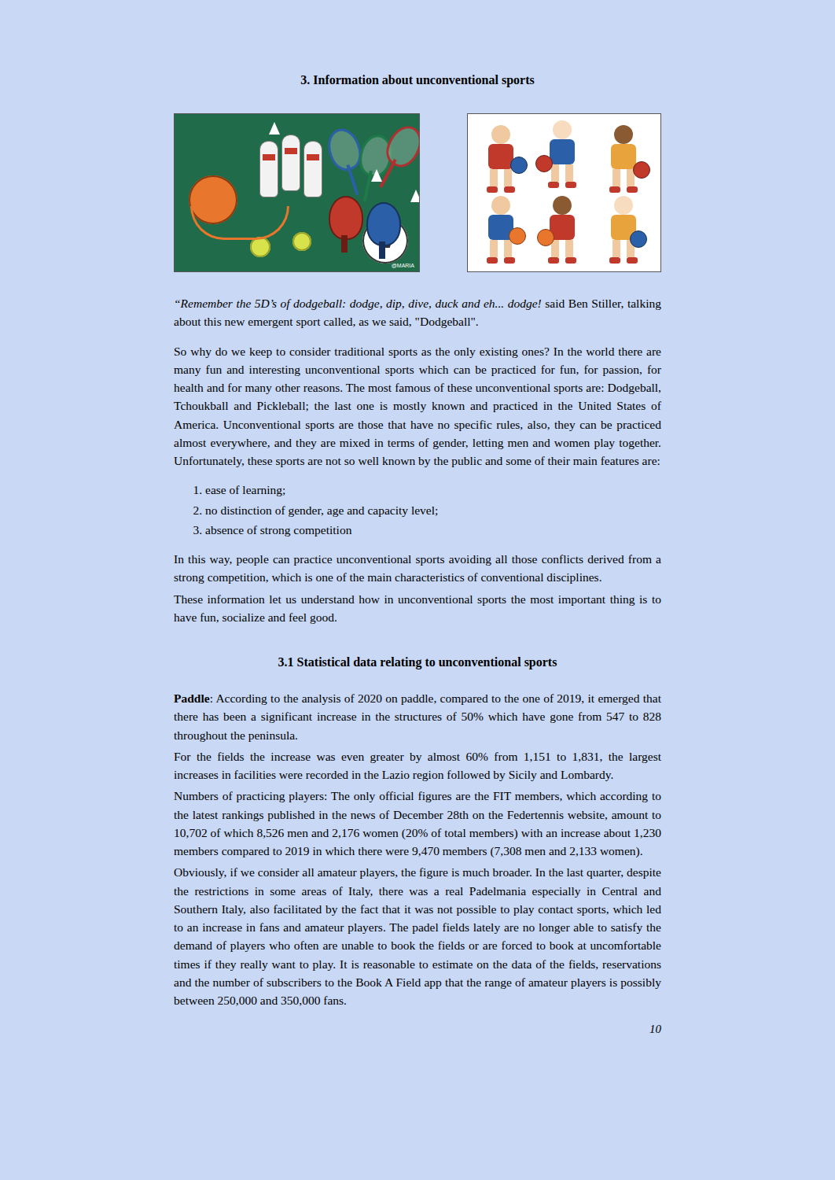3. Information about unconventional sports
@MARIA
“Remember the 5D’s of dodgeball: dodge, dip, dive, duck and eh... dodge! said Ben Stiller, talking about this new emergent sport called, as we said, "Dodgeball".
So why do we keep to consider traditional sports as the only existing ones? In the world there are many fun and interesting unconventional sports which can be practiced for fun, for passion, for health and for many other reasons. The most famous of these unconventional sports are: Dodgeball, Tchoukball and Pickleball; the last one is mostly known and practiced in the United States of America. Unconventional sports are those that have no specific rules, also, they can be practiced almost everywhere, and they are mixed in terms of gender, letting men and women play together. Unfortunately, these sports are not so well known by the public and some of their main features are:
ease of learning;
no distinction of gender, age and capacity level;
absence of strong competition
In this way, people can practice unconventional sports avoiding all those conflicts derived from a strong competition, which is one of the main characteristics of conventional disciplines.
These information let us understand how in unconventional sports the most important thing is to have fun, socialize and feel good.
3.1 Statistical data relating to unconventional sports
Paddle: According to the analysis of 2020 on paddle, compared to the one of 2019, it emerged that there has been a significant increase in the structures of 50% which have gone from 547 to 828 throughout the peninsula.
For the fields the increase was even greater by almost 60% from 1,151 to 1,831, the largest increases in facilities were recorded in the Lazio region followed by Sicily and Lombardy.
Numbers of practicing players: The only official figures are the FIT members, which according to the latest rankings published in the news of December 28th on the Federtennis website, amount to 10,702 of which 8,526 men and 2,176 women (20% of total members) with an increase about 1,230 members compared to 2019 in which there were 9,470 members (7,308 men and 2,133 women).
Obviously, if we consider all amateur players, the figure is much broader. In the last quarter, despite the restrictions in some areas of Italy, there was a real Padelmania especially in Central and Southern Italy, also facilitated by the fact that it was not possible to play contact sports, which led to an increase in fans and amateur players. The padel fields lately are no longer able to satisfy the demand of players who often are unable to book the fields or are forced to book at uncomfortable times if they really want to play. It is reasonable to estimate on the data of the fields, reservations and the number of subscribers to the Book A Field app that the range of amateur players is possibly between 250,000 and 350,000 fans.
10